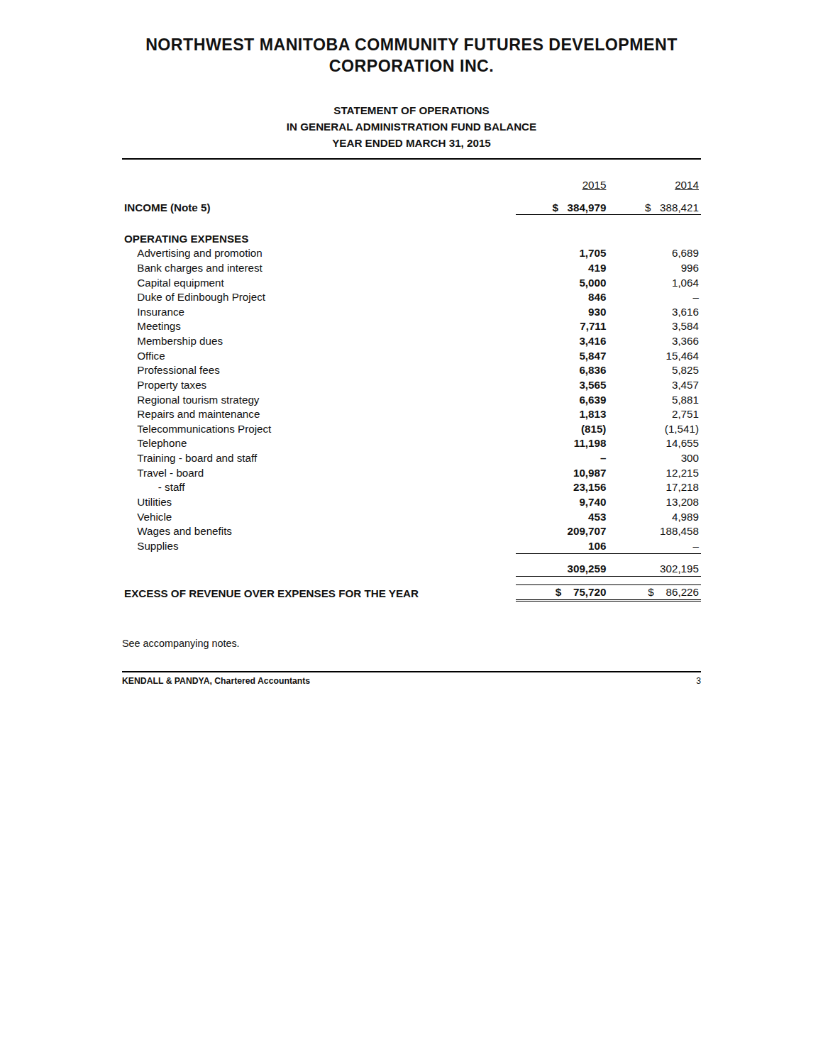NORTHWEST MANITOBA COMMUNITY FUTURES DEVELOPMENT
CORPORATION INC.
STATEMENT OF OPERATIONS
IN GENERAL ADMINISTRATION FUND BALANCE
YEAR ENDED MARCH 31, 2015
| | 2015 | 2014 |
| --- | --- | --- |
| INCOME (Note 5) | $ 384,979 | $ 388,421 |
| OPERATING EXPENSES | | |
| Advertising and promotion | 1,705 | 6,689 |
| Bank charges and interest | 419 | 996 |
| Capital equipment | 5,000 | 1,064 |
| Duke of Edinbough Project | 846 | – |
| Insurance | 930 | 3,616 |
| Meetings | 7,711 | 3,584 |
| Membership dues | 3,416 | 3,366 |
| Office | 5,847 | 15,464 |
| Professional fees | 6,836 | 5,825 |
| Property taxes | 3,565 | 3,457 |
| Regional tourism strategy | 6,639 | 5,881 |
| Repairs and maintenance | 1,813 | 2,751 |
| Telecommunications Project | (815) | (1,541) |
| Telephone | 11,198 | 14,655 |
| Training - board and staff | – | 300 |
| Travel - board | 10,987 | 12,215 |
| - staff | 23,156 | 17,218 |
| Utilities | 9,740 | 13,208 |
| Vehicle | 453 | 4,989 |
| Wages and benefits | 209,707 | 188,458 |
| Supplies | 106 | – |
| | 309,259 | 302,195 |
| EXCESS OF REVENUE OVER EXPENSES FOR THE YEAR | $ 75,720 | $ 86,226 |
See accompanying notes.
KENDALL & PANDYA, Chartered Accountants 3